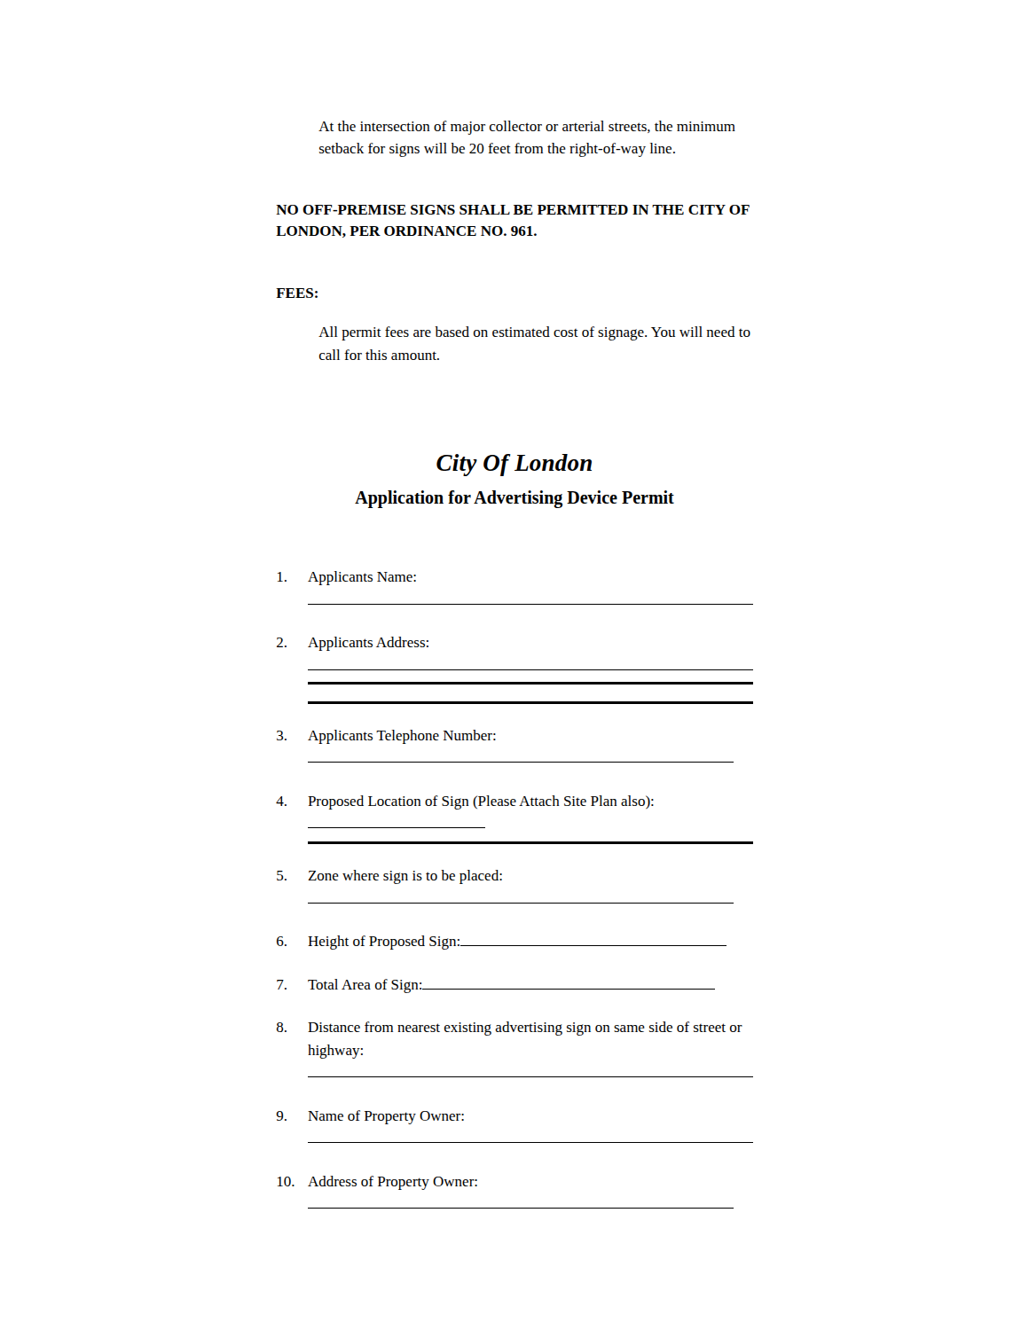At the intersection of major collector or arterial streets, the minimum setback for signs will be 20 feet from the right-of-way line.
NO OFF-PREMISE SIGNS SHALL BE PERMITTED IN THE CITY OF LONDON, PER ORDINANCE NO. 961.
FEES:
All permit fees are based on estimated cost of signage. You will need to call for this amount.
City Of London
Application for Advertising Device Permit
Applicants Name:
Applicants Address:
Applicants Telephone Number:
Proposed Location of Sign (Please Attach Site Plan also):
Zone where sign is to be placed:
Height of Proposed Sign:
Total Area of Sign:
Distance from nearest existing advertising sign on same side of street or highway:
Name of Property Owner:
Address of Property Owner: